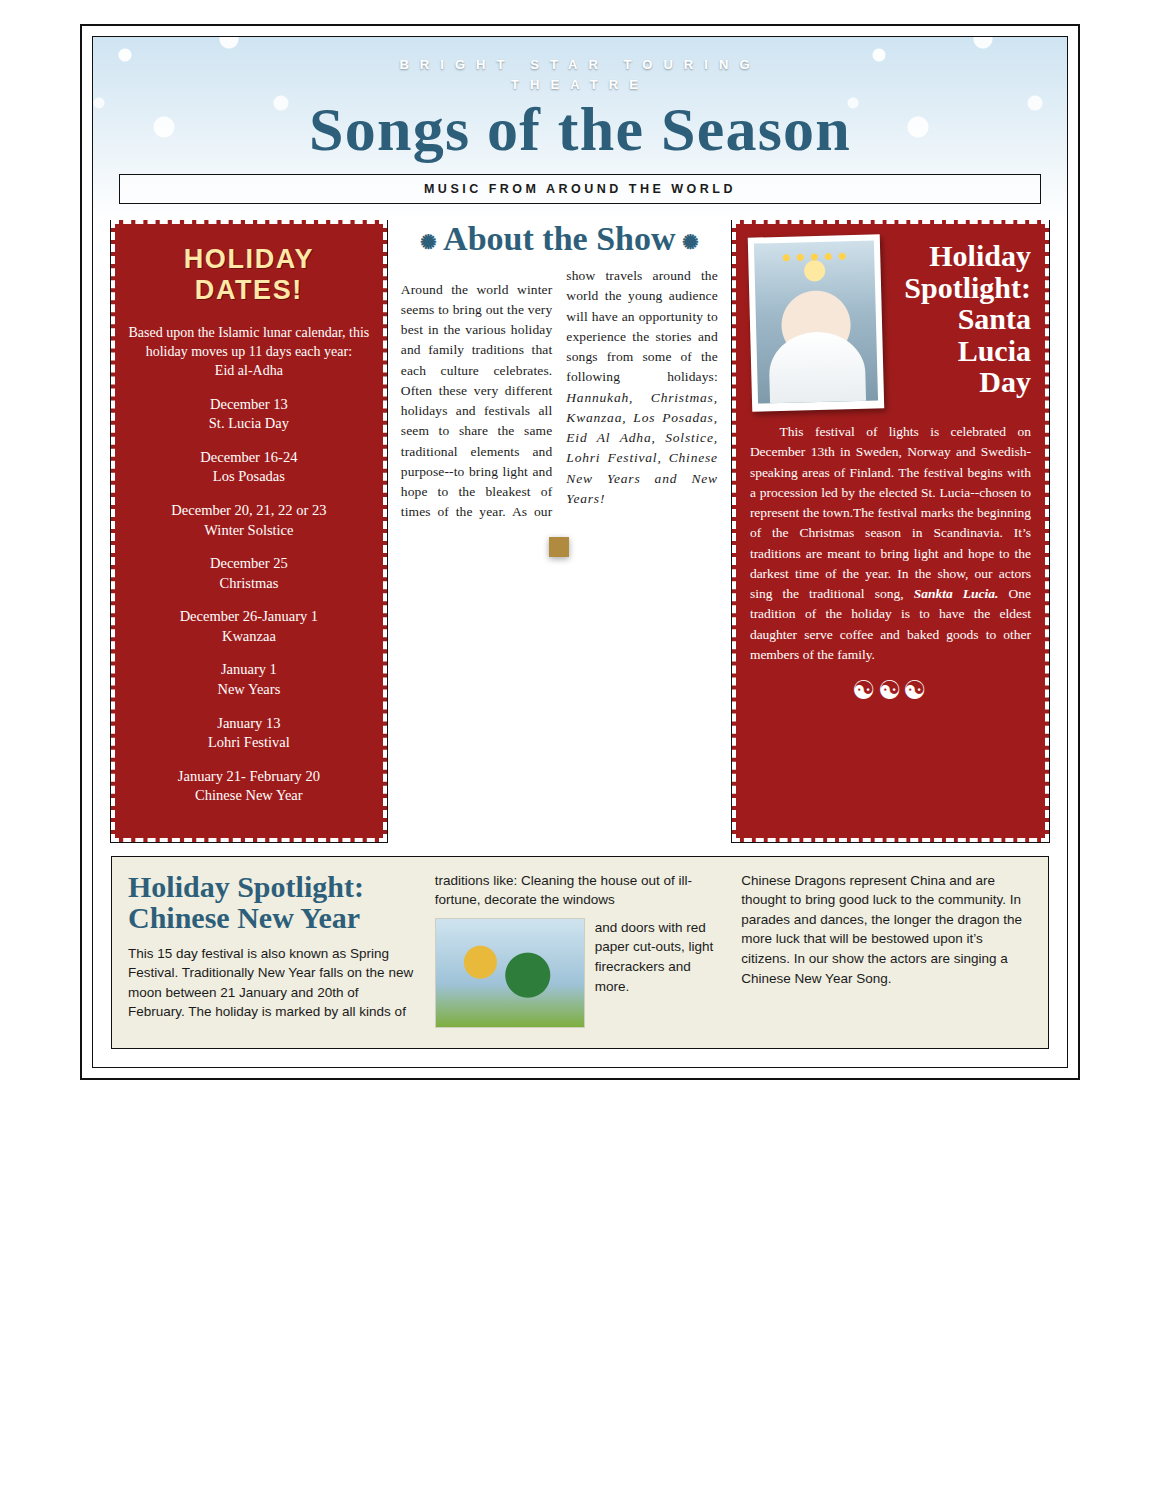BRIGHT STAR TOURING
THEATRE
Songs of the Season
MUSIC FROM AROUND THE WORLD
HOLIDAY
DATES!
Based upon the Islamic lunar calendar, this holiday moves up 11 days each year:
Eid al-Adha
December 13 St. Lucia Day
December 16-24 Los Posadas
December 20, 21, 22 or 23 Winter Solstice
December 25 Christmas
December 26-January 1 Kwanzaa
January 1 New Years
January 13 Lohri Festival
January 21- February 20 Chinese New Year
✺About the Show✺
Around the world winter seems to bring out the very best in the various holiday and family traditions that each culture celebrates. Often these very different holidays and festivals all seem to share the same traditional elements and purpose--to bring light and hope to the bleakest of times of the year. As our show travels around the world the young audience will have an opportunity to experience the stories and songs from some of the following holidays: Hannukah, Christmas, Kwanzaa, Los Posadas, Eid Al Adha, Solstice, Lohri Festival, Chinese New Years and New Years!
Holiday
Spotlight:
Santa
Lucia
Day
This festival of lights is celebrated on December 13th in Sweden, Norway and Swedish-speaking areas of Finland. The festival begins with a procession led by the elected St. Lucia--chosen to represent the town.The festival marks the beginning of the Christmas season in Scandinavia. It’s traditions are meant to bring light and hope to the darkest time of the year. In the show, our actors sing the traditional song, Sankta Lucia. One tradition of the holiday is to have the eldest daughter serve coffee and baked goods to other members of the family.
☯☯☯
Holiday Spotlight:
Chinese New Year
This 15 day festival is also known as Spring Festival. Traditionally New Year falls on the new moon between 21 January and 20th of February. The holiday is marked by all kinds of
traditions like: Cleaning the house out of ill-fortune, decorate the windows
and doors with red paper cut-outs, light firecrackers and more.
Chinese Dragons represent China and are thought to bring good luck to the community. In parades and dances, the longer the dragon the more luck that will be bestowed upon it’s citizens. In our show the actors are singing a Chinese New Year Song.